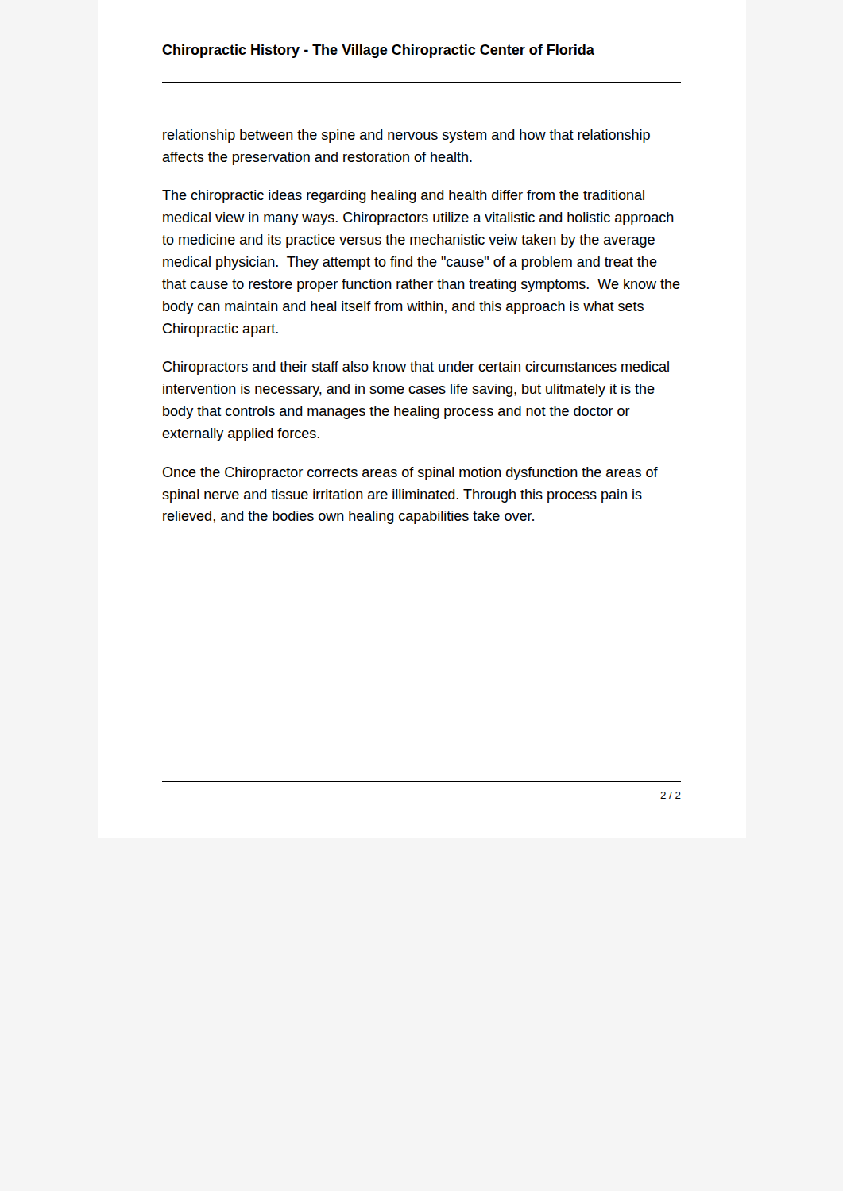Chiropractic History - The Village Chiropractic Center of Florida
relationship between the spine and nervous system and how that relationship affects the preservation and restoration of health.
The chiropractic ideas regarding healing and health differ from the traditional medical view in many ways. Chiropractors utilize a vitalistic and holistic approach to medicine and its practice versus the mechanistic veiw taken by the average medical physician. They attempt to find the "cause" of a problem and treat the that cause to restore proper function rather than treating symptoms. We know the body can maintain and heal itself from within, and this approach is what sets Chiropractic apart.
Chiropractors and their staff also know that under certain circumstances medical intervention is necessary, and in some cases life saving, but ulitmately it is the body that controls and manages the healing process and not the doctor or externally applied forces.
Once the Chiropractor corrects areas of spinal motion dysfunction the areas of spinal nerve and tissue irritation are illiminated. Through this process pain is relieved, and the bodies own healing capabilities take over.
2 / 2